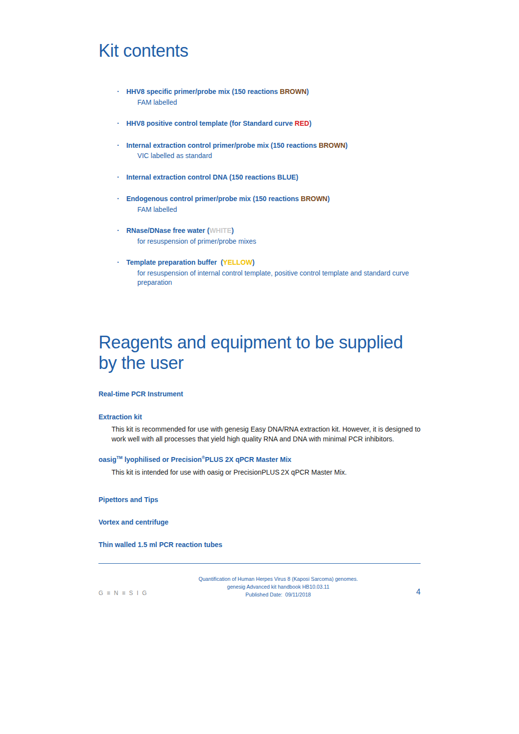Kit contents
HHV8 specific primer/probe mix (150 reactions BROWN) FAM labelled
HHV8 positive control template (for Standard curve RED)
Internal extraction control primer/probe mix (150 reactions BROWN) VIC labelled as standard
Internal extraction control DNA (150 reactions BLUE)
Endogenous control primer/probe mix (150 reactions BROWN) FAM labelled
RNase/DNase free water (WHITE) for resuspension of primer/probe mixes
Template preparation buffer (YELLOW) for resuspension of internal control template, positive control template and standard curve preparation
Reagents and equipment to be supplied by the user
Real-time PCR Instrument
Extraction kit
This kit is recommended for use with genesig Easy DNA/RNA extraction kit. However, it is designed to work well with all processes that yield high quality RNA and DNA with minimal PCR inhibitors.
oasigTM lyophilised or Precision®PLUS 2X qPCR Master Mix
This kit is intended for use with oasig or PrecisionPLUS 2X qPCR Master Mix.
Pipettors and Tips
Vortex and centrifuge
Thin walled 1.5 ml PCR reaction tubes
G ≡ N ≡ S I G
Quantification of Human Herpes Virus 8 (Kaposi Sarcoma) genomes.
genesig Advanced kit handbook HB10.03.11
Published Date: 09/11/2018
4